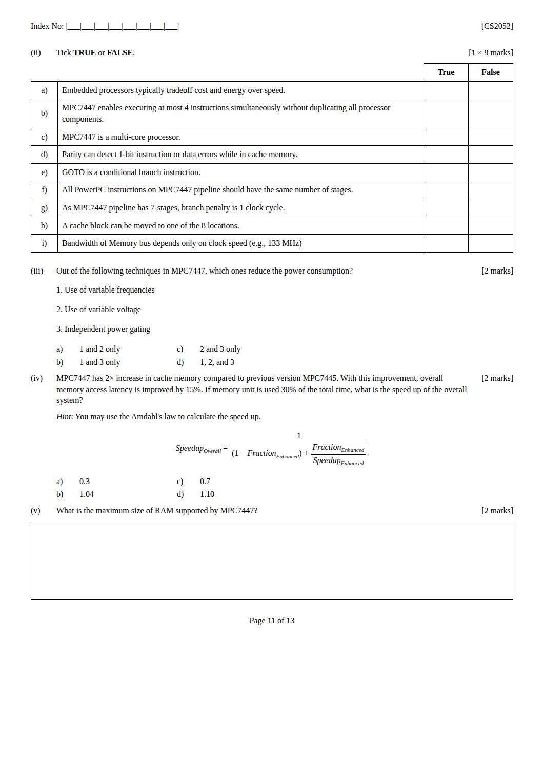Index No: |___|___|___|___|___|___|___|___|
[CS2052]
(ii)
Tick TRUE or FALSE.
[1 × 9 marks]
| | | True | False |
| --- | --- | --- | --- |
| a) | Embedded processors typically tradeoff cost and energy over speed. | | |
| b) | MPC7447 enables executing at most 4 instructions simultaneously without duplicating all processor components. | | |
| c) | MPC7447 is a multi-core processor. | | |
| d) | Parity can detect 1-bit instruction or data errors while in cache memory. | | |
| e) | GOTO is a conditional branch instruction. | | |
| f) | All PowerPC instructions on MPC7447 pipeline should have the same number of stages. | | |
| g) | As MPC7447 pipeline has 7-stages, branch penalty is 1 clock cycle. | | |
| h) | A cache block can be moved to one of the 8 locations. | | |
| i) | Bandwidth of Memory bus depends only on clock speed (e.g., 133 MHz) | | |
(iii)
Out of the following techniques in MPC7447, which ones reduce the power consumption?
[2 marks]
1. Use of variable frequencies
2. Use of variable voltage
3. Independent power gating
| a) | 1 and 2 only | c) | 2 and 3 only |
| b) | 1 and 3 only | d) | 1, 2, and 3 |
(iv)
MPC7447 has 2× increase in cache memory compared to previous version MPC7445. With this improvement, overall memory access latency is improved by 15%. If memory unit is used 30% of the total time, what is the speed up of the overall system?
[2 marks]
Hint: You may use the Amdahl's law to calculate the speed up.
SpeedupOverall = 1 (1 − FractionEnhanced) + FractionEnhanced SpeedupEnhanced
| a) | 0.3 | c) | 0.7 |
| b) | 1.04 | d) | 1.10 |
(v)
What is the maximum size of RAM supported by MPC7447?
[2 marks]
Page 11 of 13